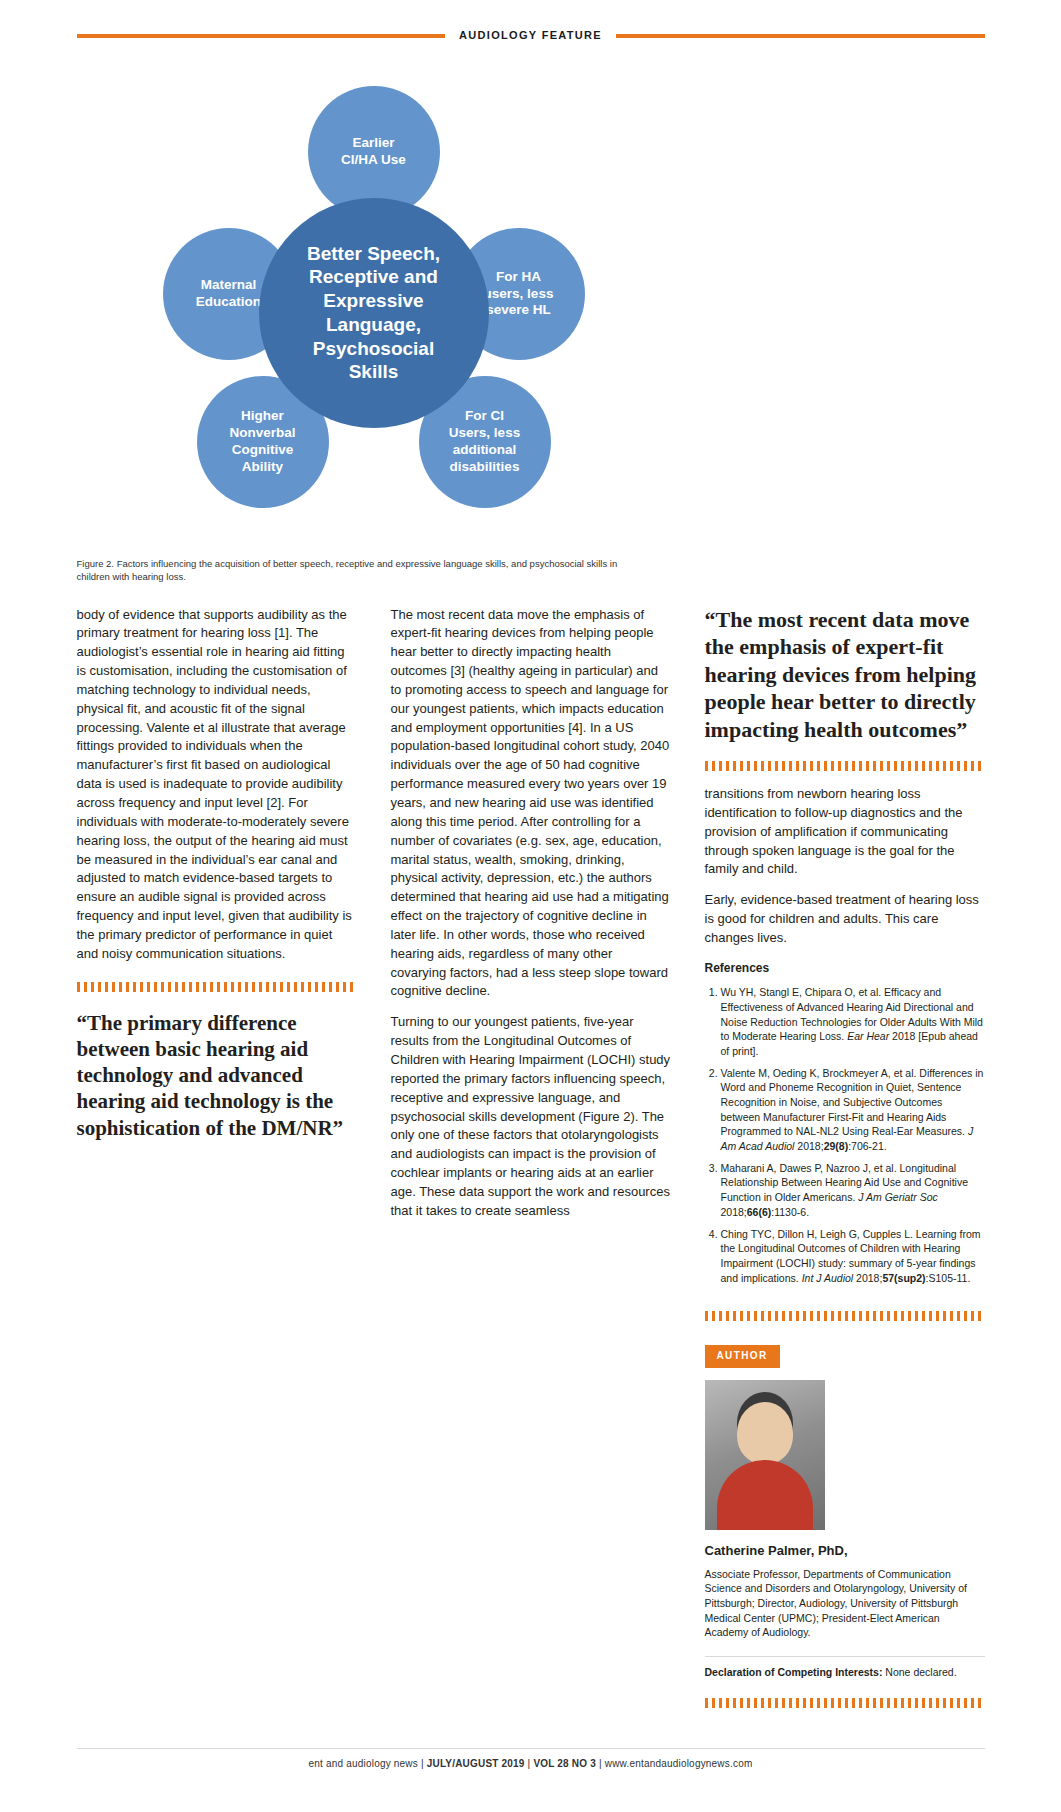Audiology Feature
Earlier
CI/HA Use
Maternal
Education
For HA
users, less
severe HL
Higher
Nonverbal
Cognitive
Ability
For CI
Users, less
additional
disabilities
Better Speech,
Receptive and
Expressive
Language,
Psychosocial
Skills
Figure 2. Factors influencing the acquisition of better speech, receptive and expressive language skills, and psychosocial skills in children with hearing loss.
body of evidence that supports audibility as the primary treatment for hearing loss [1]. The audiologist’s essential role in hearing aid fitting is customisation, including the customisation of matching technology to individual needs, physical fit, and acoustic fit of the signal processing. Valente et al illustrate that average fittings provided to individuals when the manufacturer’s first fit based on audiological data is used is inadequate to provide audibility across frequency and input level [2]. For individuals with moderate-to-moderately severe hearing loss, the output of the hearing aid must be measured in the individual’s ear canal and adjusted to match evidence-based targets to ensure an audible signal is provided across frequency and input level, given that audibility is the primary predictor of performance in quiet and noisy communication situations.
“The primary difference between basic hearing aid technology and advanced hearing aid technology is the sophistication of the DM/NR”
The most recent data move the emphasis of expert-fit hearing devices from helping people hear better to directly impacting health outcomes [3] (healthy ageing in particular) and to promoting access to speech and language for our youngest patients, which impacts education and employment opportunities [4]. In a US population-based longitudinal cohort study, 2040 individuals over the age of 50 had cognitive performance measured every two years over 19 years, and new hearing aid use was identified along this time period. After controlling for a number of covariates (e.g. sex, age, education, marital status, wealth, smoking, drinking, physical activity, depression, etc.) the authors determined that hearing aid use had a mitigating effect on the trajectory of cognitive decline in later life. In other words, those who received hearing aids, regardless of many other covarying factors, had a less steep slope toward cognitive decline.
Turning to our youngest patients, five-year results from the Longitudinal Outcomes of Children with Hearing Impairment (LOCHI) study reported the primary factors influencing speech, receptive and expressive language, and psychosocial skills development (Figure 2). The only one of these factors that otolaryngologists and audiologists can impact is the provision of cochlear implants or hearing aids at an earlier age. These data support the work and resources that it takes to create seamless
“The most recent data move the emphasis of expert-fit hearing devices from helping people hear better to directly impacting health outcomes”
transitions from newborn hearing loss identification to follow-up diagnostics and the provision of amplification if communicating through spoken language is the goal for the family and child.
Early, evidence-based treatment of hearing loss is good for children and adults. This care changes lives.
References
Wu YH, Stangl E, Chipara O, et al. Efficacy and Effectiveness of Advanced Hearing Aid Directional and Noise Reduction Technologies for Older Adults With Mild to Moderate Hearing Loss. Ear Hear 2018 [Epub ahead of print].
Valente M, Oeding K, Brockmeyer A, et al. Differences in Word and Phoneme Recognition in Quiet, Sentence Recognition in Noise, and Subjective Outcomes between Manufacturer First-Fit and Hearing Aids Programmed to NAL-NL2 Using Real-Ear Measures. J Am Acad Audiol 2018;29(8):706-21.
Maharani A, Dawes P, Nazroo J, et al. Longitudinal Relationship Between Hearing Aid Use and Cognitive Function in Older Americans. J Am Geriatr Soc 2018;66(6):1130-6.
Ching TYC, Dillon H, Leigh G, Cupples L. Learning from the Longitudinal Outcomes of Children with Hearing Impairment (LOCHI) study: summary of 5-year findings and implications. Int J Audiol 2018;57(sup2):S105-11.
Author
Catherine Palmer, PhD,
Associate Professor, Departments of Communication Science and Disorders and Otolaryngology, University of Pittsburgh; Director, Audiology, University of Pittsburgh Medical Center (UPMC); President-Elect American Academy of Audiology.
Declaration of Competing Interests: None declared.
ent and audiology news | JULY/AUGUST 2019 | VOL 28 NO 3 | www.entandaudiologynews.com